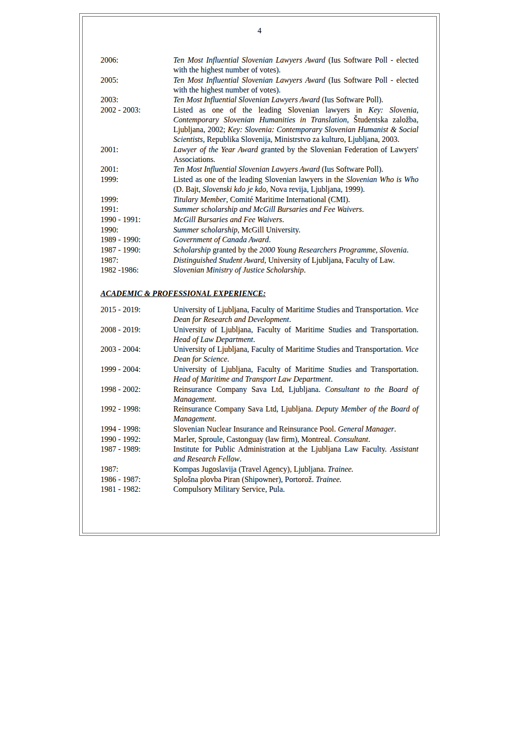4
| 2006: | Ten Most Influential Slovenian Lawyers Award (Ius Software Poll - elected with the highest number of votes). |
| 2005: | Ten Most Influential Slovenian Lawyers Award (Ius Software Poll - elected with the highest number of votes). |
| 2003: | Ten Most Influential Slovenian Lawyers Award (Ius Software Poll). |
| 2002 - 2003: | Listed as one of the leading Slovenian lawyers in Key: Slovenia, Contemporary Slovenian Humanities in Translation , Študentska založba, Ljubljana, 2002; Key: Slovenia: Contemporary Slovenian Humanist & Social Scientists, Republika Slovenija, Ministrstvo za kulturo, Ljubljana, 2003. |
| 2001: | Lawyer of the Year Award granted by the Slovenian Federation of Lawyers' Associations. |
| 2001: | Ten Most Influential Slovenian Lawyers Award (Ius Software Poll). |
| 1999: | Listed as one of the leading Slovenian lawyers in the Slovenian Who is Who (D. Bajt, Slovenski kdo je kdo, Nova revija, Ljubljana, 1999). |
| 1999: | Titulary Member , Comité Maritime International (CMI). |
| 1991: | Summer scholarship and McGill Bursaries and Fee Waivers . |
| 1990 - 1991: | McGill Bursaries and Fee Waivers . |
| 1990: | Summer scholarship , McGill University. |
| 1989 - 1990: | Government of Canada Award . |
| 1987 - 1990: | Scholarship granted by the 2000 Young Researchers Programme, Slovenia . |
| 1987: | Distinguished Student Award , University of Ljubljana, Faculty of Law. |
| 1982 -1986: | Slovenian Ministry of Justice Scholarship . |
ACADEMIC & PROFESSIONAL EXPERIENCE:
| 2015 - 2019: | University of Ljubljana, Faculty of Maritime Studies and Transportation. Vice Dean for Research and Development . |
| 2008 - 2019: | University of Ljubljana, Faculty of Maritime Studies and Transportation. Head of Law Department . |
| 2003 - 2004: | University of Ljubljana, Faculty of Maritime Studies and Transportation. Vice Dean for Science . |
| 1999 - 2004: | University of Ljubljana, Faculty of Maritime Studies and Transportation. Head of Maritime and Transport Law Department . |
| 1998 - 2002: | Reinsurance Company Sava Ltd, Ljubljana. Consultant to the Board of Management . |
| 1992 - 1998: | Reinsurance Company Sava Ltd, Ljubljana. Deputy Member of the Board of Management . |
| 1994 - 1998: | Slovenian Nuclear Insurance and Reinsurance Pool. General Manager . |
| 1990 - 1992: | Marler, Sproule, Castonguay (law firm), Montreal. Consultant . |
| 1987 - 1989: | Institute for Public Administration at the Ljubljana Law Faculty. Assistant and Research Fellow . |
| 1987: | Kompas Jugoslavija (Travel Agency), Ljubljana. Trainee. |
| 1986 - 1987: | Splošna plovba Piran (Shipowner), Portorož. Trainee. |
| 1981 - 1982: | Compulsory Military Service, Pula. |